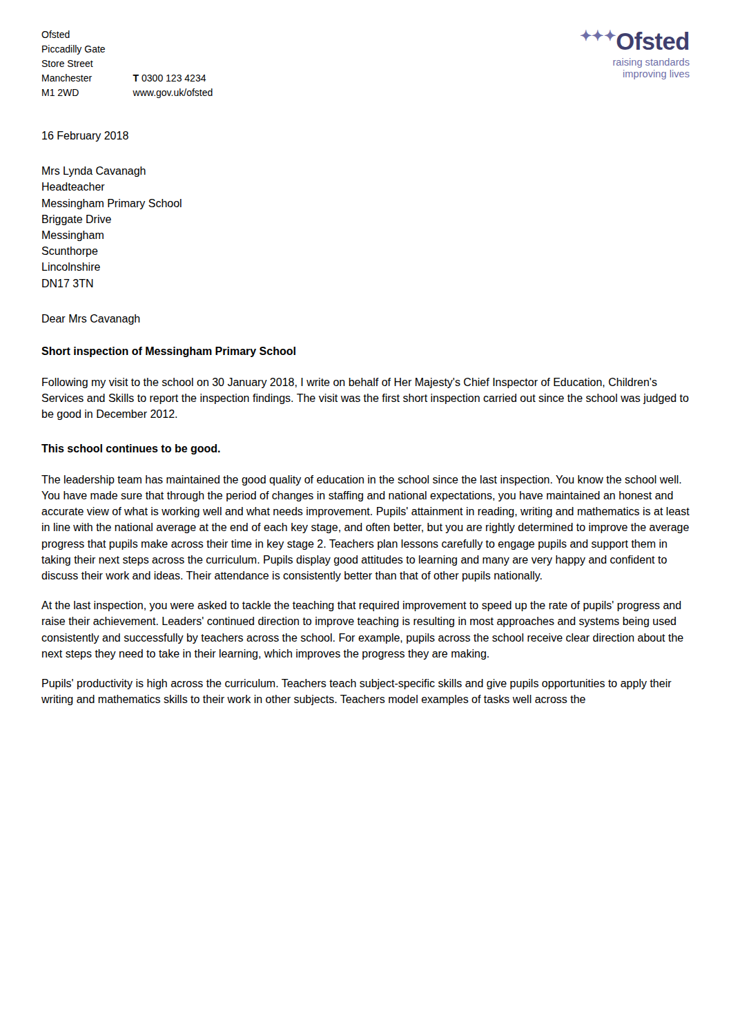Ofsted
Piccadilly Gate
Store Street
Manchester
M1 2WD
T 0300 123 4234
www.gov.uk/ofsted
✦✦✦Ofsted
raising standards
improving lives
16 February 2018
Mrs Lynda Cavanagh
Headteacher
Messingham Primary School
Briggate Drive
Messingham
Scunthorpe
Lincolnshire
DN17 3TN
Dear Mrs Cavanagh
Short inspection of Messingham Primary School
Following my visit to the school on 30 January 2018, I write on behalf of Her Majesty's Chief Inspector of Education, Children's Services and Skills to report the inspection findings. The visit was the first short inspection carried out since the school was judged to be good in December 2012.
This school continues to be good.
The leadership team has maintained the good quality of education in the school since the last inspection. You know the school well. You have made sure that through the period of changes in staffing and national expectations, you have maintained an honest and accurate view of what is working well and what needs improvement. Pupils' attainment in reading, writing and mathematics is at least in line with the national average at the end of each key stage, and often better, but you are rightly determined to improve the average progress that pupils make across their time in key stage 2. Teachers plan lessons carefully to engage pupils and support them in taking their next steps across the curriculum. Pupils display good attitudes to learning and many are very happy and confident to discuss their work and ideas. Their attendance is consistently better than that of other pupils nationally.
At the last inspection, you were asked to tackle the teaching that required improvement to speed up the rate of pupils' progress and raise their achievement. Leaders' continued direction to improve teaching is resulting in most approaches and systems being used consistently and successfully by teachers across the school. For example, pupils across the school receive clear direction about the next steps they need to take in their learning, which improves the progress they are making.
Pupils' productivity is high across the curriculum. Teachers teach subject-specific skills and give pupils opportunities to apply their writing and mathematics skills to their work in other subjects. Teachers model examples of tasks well across the